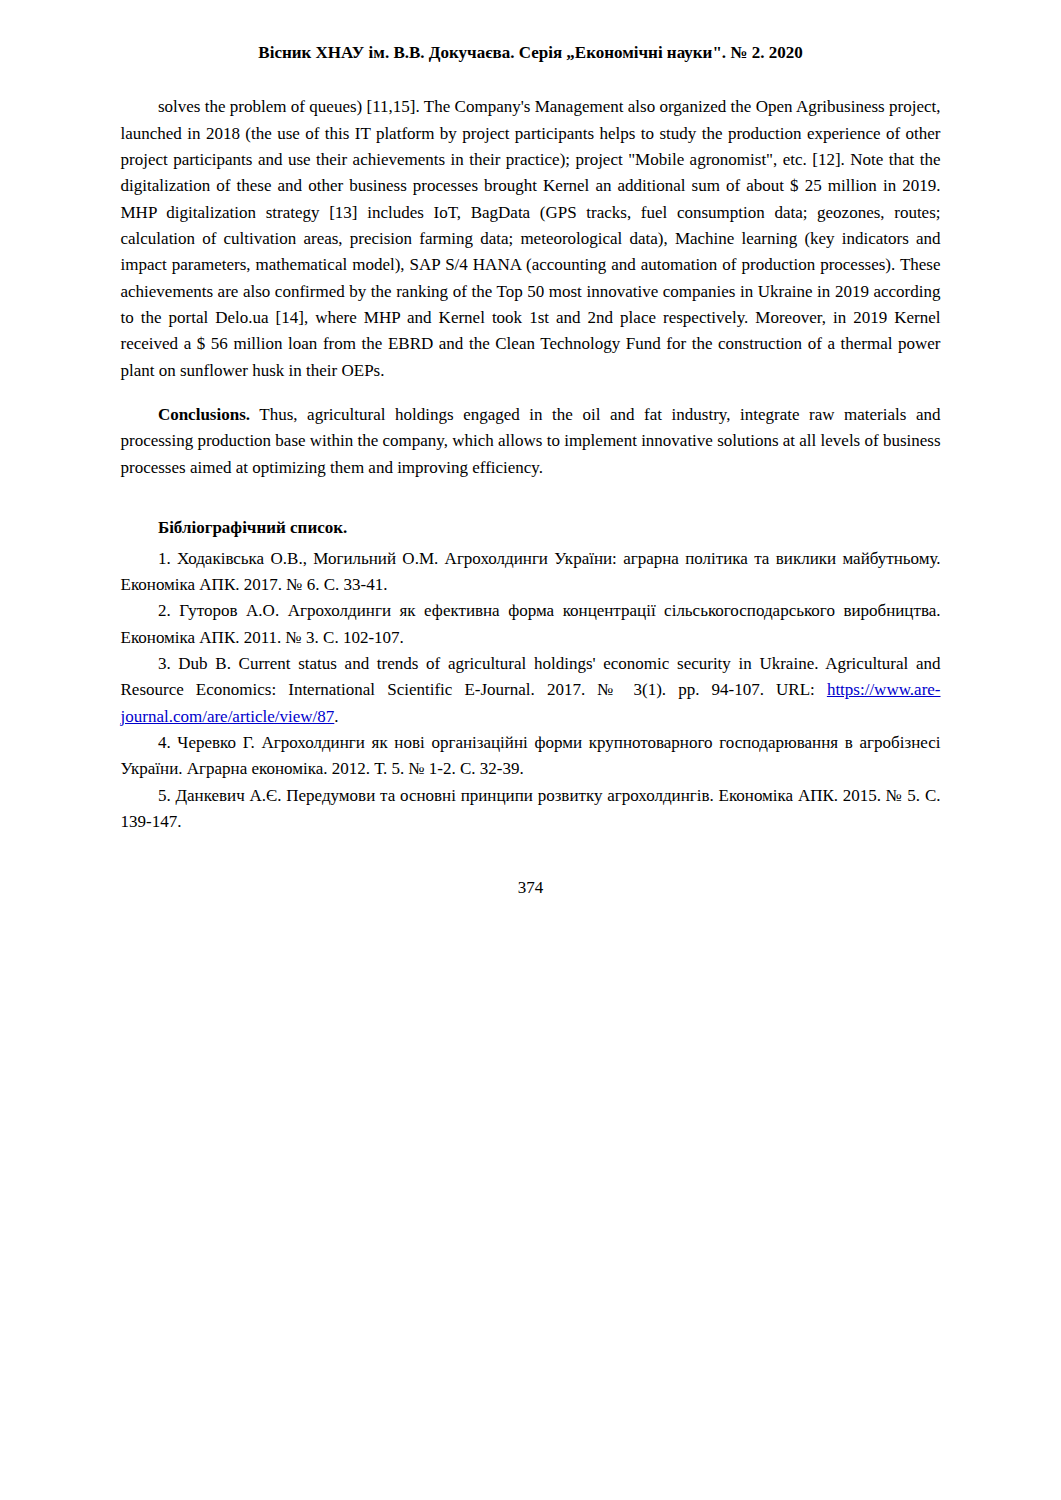Вісник ХНАУ ім. В.В. Докучаєва. Серія „Економічні науки". № 2. 2020
solves the problem of queues) [11,15]. The Company's Management also organized the Open Agribusiness project, launched in 2018 (the use of this IT platform by project participants helps to study the production experience of other project participants and use their achievements in their practice); project "Mobile agronomist", etc. [12]. Note that the digitalization of these and other business processes brought Kernel an additional sum of about $ 25 million in 2019. MHP digitalization strategy [13] includes IoT, BagData (GPS tracks, fuel consumption data; geozones, routes; calculation of cultivation areas, precision farming data; meteorological data), Machine learning (key indicators and impact parameters, mathematical model), SAP S/4 HANA (accounting and automation of production processes). These achievements are also confirmed by the ranking of the Top 50 most innovative companies in Ukraine in 2019 according to the portal Delo.ua [14], where MHP and Kernel took 1st and 2nd place respectively. Moreover, in 2019 Kernel received a $ 56 million loan from the EBRD and the Clean Technology Fund for the construction of a thermal power plant on sunflower husk in their OEPs.
Conclusions. Thus, agricultural holdings engaged in the oil and fat industry, integrate raw materials and processing production base within the company, which allows to implement innovative solutions at all levels of business processes aimed at optimizing them and improving efficiency.
Бібліографічний список.
1. Ходаківська О.В., Могильний О.М. Агрохолдинги України: аграрна політика та виклики майбутньому. Економіка АПК. 2017. № 6. С. 33-41.
2. Гуторов А.О. Агрохолдинги як ефективна форма концентрації сільськогосподарського виробництва. Економіка АПК. 2011. № 3. С. 102-107.
3. Dub B. Current status and trends of agricultural holdings' economic security in Ukraine. Agricultural and Resource Economics: International Scientific E-Journal. 2017. № 3(1). pp. 94-107. URL: https://www.are-journal.com/are/article/view/87.
4. Черевко Г. Агрохолдинги як нові організаційні форми крупнотоварного господарювання в агробізнесі України. Аграрна економіка. 2012. Т. 5. № 1-2. С. 32-39.
5. Данкевич А.Є. Передумови та основні принципи розвитку агрохолдингів. Економіка АПК. 2015. № 5. С. 139-147.
374